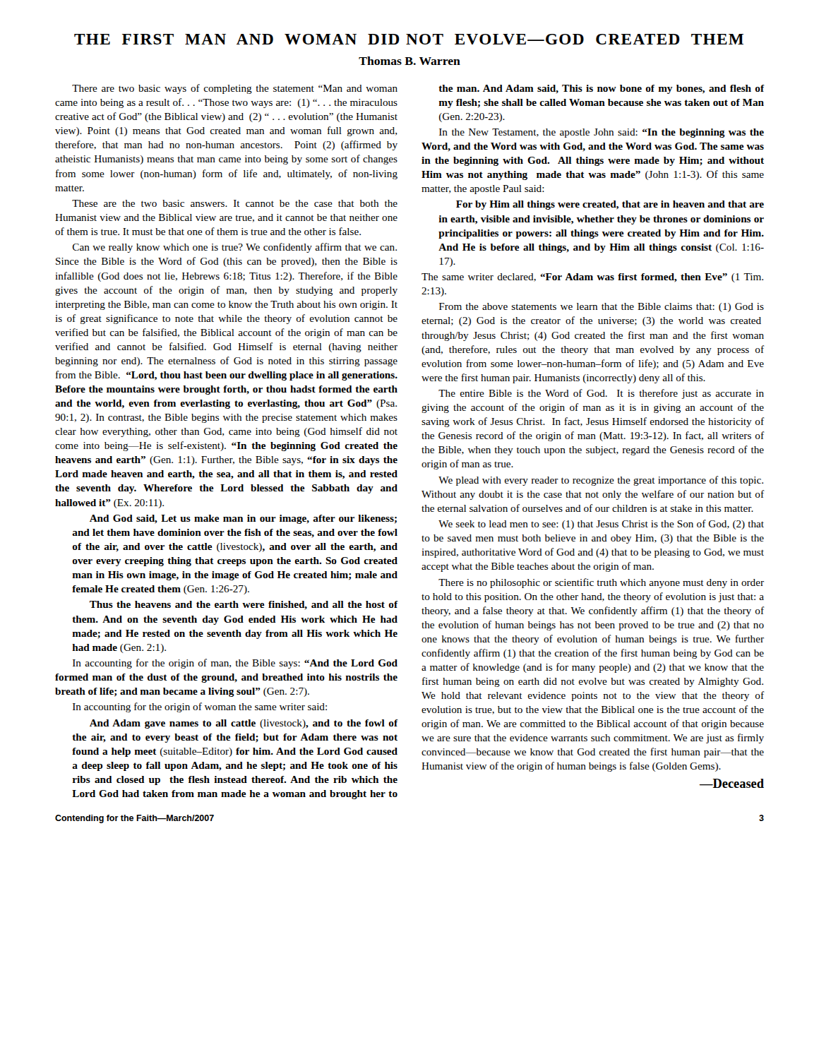THE FIRST MAN AND WOMAN DID NOT EVOLVE—GOD CREATED THEM
Thomas B. Warren
There are two basic ways of completing the statement “Man and woman came into being as a result of. . . “Those two ways are: (1) “. . . the miraculous creative act of God” (the Biblical view) and (2) “ . . . evolution” (the Humanist view). Point (1) means that God created man and woman full grown and, therefore, that man had no non-human ancestors. Point (2) (affirmed by atheistic Humanists) means that man came into being by some sort of changes from some lower (non-human) form of life and, ultimately, of non-living matter.
These are the two basic answers. It cannot be the case that both the Humanist view and the Biblical view are true, and it cannot be that neither one of them is true. It must be that one of them is true and the other is false.
Can we really know which one is true? We confidently affirm that we can. Since the Bible is the Word of God (this can be proved), then the Bible is infallible (God does not lie, Hebrews 6:18; Titus 1:2). Therefore, if the Bible gives the account of the origin of man, then by studying and properly interpreting the Bible, man can come to know the Truth about his own origin. It is of great significance to note that while the theory of evolution cannot be verified but can be falsified, the Biblical account of the origin of man can be verified and cannot be falsified. God Himself is eternal (having neither beginning nor end). The eternalness of God is noted in this stirring passage from the Bible. “Lord, thou hast been our dwelling place in all generations. Before the mountains were brought forth, or thou hadst formed the earth and the world, even from everlasting to everlasting, thou art God” (Psa. 90:1, 2). In contrast, the Bible begins with the precise statement which makes clear how everything, other than God, came into being (God himself did not come into being—He is self-existent). “In the beginning God created the heavens and earth” (Gen. 1:1). Further, the Bible says, “for in six days the Lord made heaven and earth, the sea, and all that in them is, and rested the seventh day. Wherefore the Lord blessed the Sabbath day and hallowed it” (Ex. 20:11).
And God said, Let us make man in our image, after our likeness; and let them have dominion over the fish of the seas, and over the fowl of the air, and over the cattle (livestock), and over all the earth, and over every creeping thing that creeps upon the earth. So God created man in His own image, in the image of God He created him; male and female He created them (Gen. 1:26-27).
Thus the heavens and the earth were finished, and all the host of them. And on the seventh day God ended His work which He had made; and He rested on the seventh day from all His work which He had made (Gen. 2:1).
In accounting for the origin of man, the Bible says: “And the Lord God formed man of the dust of the ground, and breathed into his nostrils the breath of life; and man became a living soul” (Gen. 2:7).
In accounting for the origin of woman the same writer said:
And Adam gave names to all cattle (livestock), and to the fowl of the air, and to every beast of the field; but for Adam there was not found a help meet (suitable–Editor) for him. And the Lord God caused a deep sleep to fall upon Adam, and he slept; and He took one of his ribs and closed up the flesh instead thereof. And the rib which the Lord God had taken from man made he a woman and brought her to the man. And Adam said, This is now bone of my bones, and flesh of my flesh; she shall be called Woman because she was taken out of Man (Gen. 2:20-23).
In the New Testament, the apostle John said: “In the beginning was the Word, and the Word was with God, and the Word was God. The same was in the beginning with God. All things were made by Him; and without Him was not anything made that was made” (John 1:1-3). Of this same matter, the apostle Paul said:
For by Him all things were created, that are in heaven and that are in earth, visible and invisible, whether they be thrones or dominions or principalities or powers: all things were created by Him and for Him. And He is before all things, and by Him all things consist (Col. 1:16-17).
The same writer declared, “For Adam was first formed, then Eve” (1 Tim. 2:13).
From the above statements we learn that the Bible claims that: (1) God is eternal; (2) God is the creator of the universe; (3) the world was created through/by Jesus Christ; (4) God created the first man and the first woman (and, therefore, rules out the theory that man evolved by any process of evolution from some lower–non-human–form of life); and (5) Adam and Eve were the first human pair. Humanists (incorrectly) deny all of this.
The entire Bible is the Word of God. It is therefore just as accurate in giving the account of the origin of man as it is in giving an account of the saving work of Jesus Christ. In fact, Jesus Himself endorsed the historicity of the Genesis record of the origin of man (Matt. 19:3-12). In fact, all writers of the Bible, when they touch upon the subject, regard the Genesis record of the origin of man as true.
We plead with every reader to recognize the great importance of this topic. Without any doubt it is the case that not only the welfare of our nation but of the eternal salvation of ourselves and of our children is at stake in this matter.
We seek to lead men to see: (1) that Jesus Christ is the Son of God, (2) that to be saved men must both believe in and obey Him, (3) that the Bible is the inspired, authoritative Word of God and (4) that to be pleasing to God, we must accept what the Bible teaches about the origin of man.
There is no philosophic or scientific truth which anyone must deny in order to hold to this position. On the other hand, the theory of evolution is just that: a theory, and a false theory at that. We confidently affirm (1) that the theory of the evolution of human beings has not been proved to be true and (2) that no one knows that the theory of evolution of human beings is true. We further confidently affirm (1) that the creation of the first human being by God can be a matter of knowledge (and is for many people) and (2) that we know that the first human being on earth did not evolve but was created by Almighty God. We hold that relevant evidence points not to the view that the theory of evolution is true, but to the view that the Biblical one is the true account of the origin of man. We are committed to the Biblical account of that origin because we are sure that the evidence warrants such commitment. We are just as firmly convinced—because we know that God created the first human pair—that the Humanist view of the origin of human beings is false (Golden Gems).
—Deceased
Contending for the Faith—March/2007 3